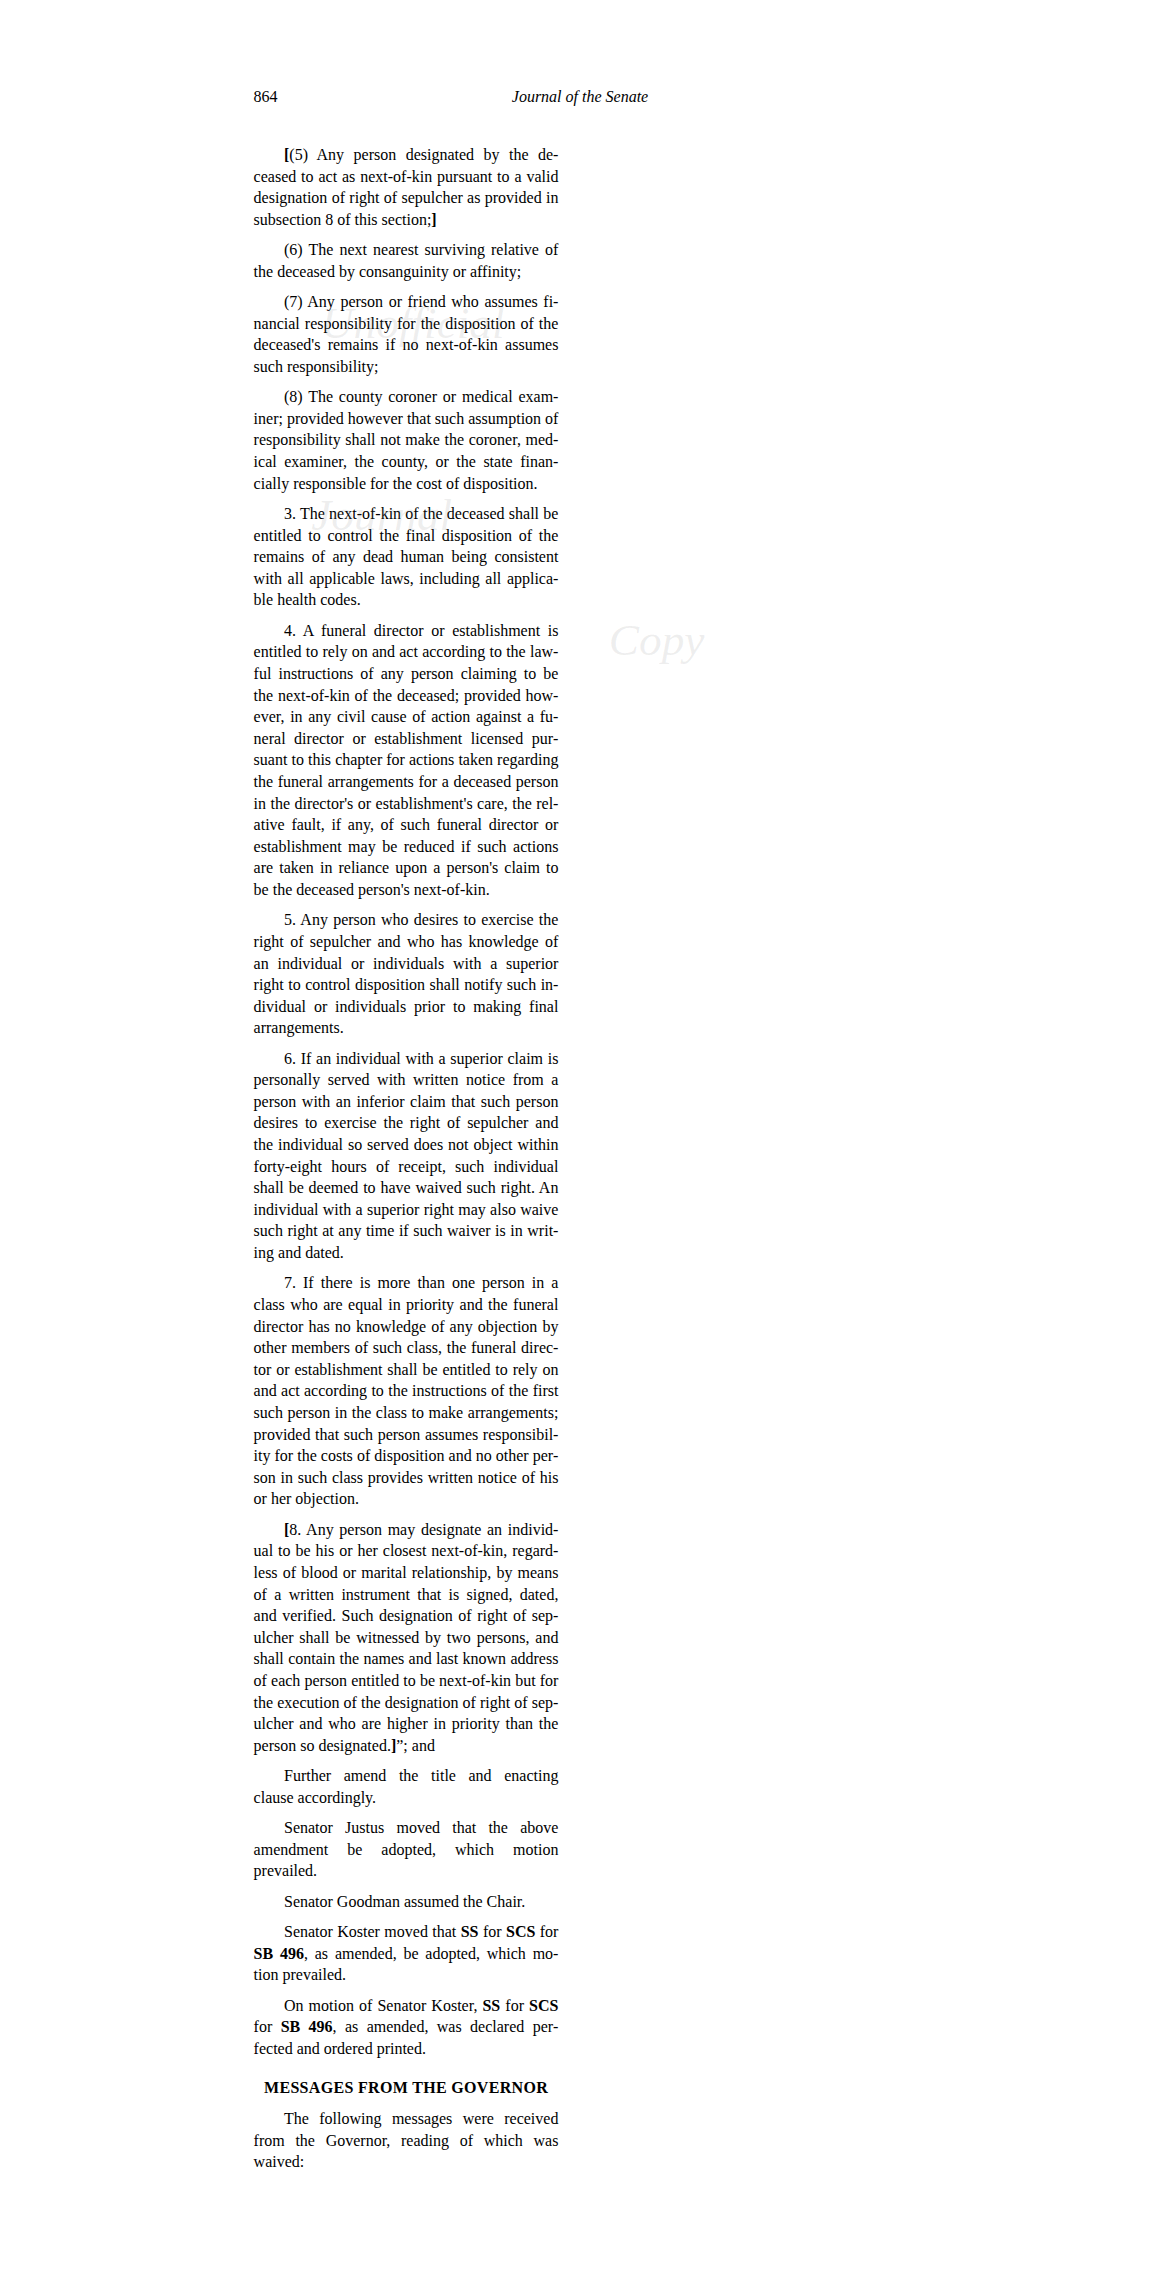Unofficial
Journal
Copy
864
Journal of the Senate
[(5) Any person designated by the deceased to act as next-of-kin pursuant to a valid designation of right of sepulcher as provided in subsection 8 of this section;]
(6) The next nearest surviving relative of the deceased by consanguinity or affinity;
(7) Any person or friend who assumes financial responsibility for the disposition of the deceased's remains if no next-of-kin assumes such responsibility;
(8) The county coroner or medical examiner; provided however that such assumption of responsibility shall not make the coroner, medical examiner, the county, or the state financially responsible for the cost of disposition.
3. The next-of-kin of the deceased shall be entitled to control the final disposition of the remains of any dead human being consistent with all applicable laws, including all applicable health codes.
4. A funeral director or establishment is entitled to rely on and act according to the lawful instructions of any person claiming to be the next-of-kin of the deceased; provided however, in any civil cause of action against a funeral director or establishment licensed pursuant to this chapter for actions taken regarding the funeral arrangements for a deceased person in the director's or establishment's care, the relative fault, if any, of such funeral director or establishment may be reduced if such actions are taken in reliance upon a person's claim to be the deceased person's next-of-kin.
5. Any person who desires to exercise the right of sepulcher and who has knowledge of an individual or individuals with a superior right to control disposition shall notify such individual or individuals prior to making final arrangements.
6. If an individual with a superior claim is personally served with written notice from a person with an inferior claim that such person desires to exercise the right of sepulcher and the individual so served does not object within forty-eight hours of receipt, such individual shall be deemed to have waived such right. An individual with a superior right may also waive such right at any time if such waiver is in writing and dated.
7. If there is more than one person in a class who are equal in priority and the funeral director has no knowledge of any objection by other members of such class, the funeral director or establishment shall be entitled to rely on and act according to the instructions of the first such person in the class to make arrangements; provided that such person assumes responsibility for the costs of disposition and no other person in such class provides written notice of his or her objection.
[8. Any person may designate an individual to be his or her closest next-of-kin, regardless of blood or marital relationship, by means of a written instrument that is signed, dated, and verified. Such designation of right of sepulcher shall be witnessed by two persons, and shall contain the names and last known address of each person entitled to be next-of-kin but for the execution of the designation of right of sepulcher and who are higher in priority than the person so designated.]”; and
Further amend the title and enacting clause accordingly.
Senator Justus moved that the above amendment be adopted, which motion prevailed.
Senator Goodman assumed the Chair.
Senator Koster moved that SS for SCS for SB 496, as amended, be adopted, which motion prevailed.
On motion of Senator Koster, SS for SCS for SB 496, as amended, was declared perfected and ordered printed.
Messages from the Governor
The following messages were received from the Governor, reading of which was waived: